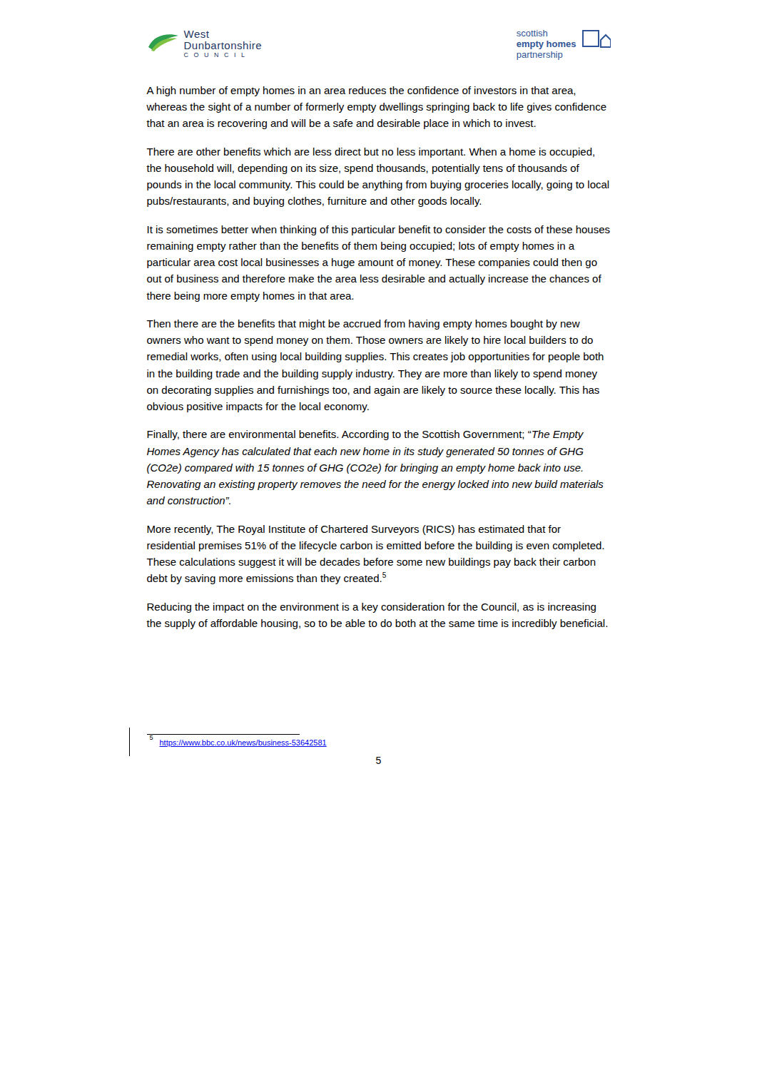West
Dunbartonshire
C O U N C I L
scottish
empty homes
partnership
A high number of empty homes in an area reduces the confidence of investors in that area, whereas the sight of a number of formerly empty dwellings springing back to life gives confidence that an area is recovering and will be a safe and desirable place in which to invest.
There are other benefits which are less direct but no less important. When a home is occupied, the household will, depending on its size, spend thousands, potentially tens of thousands of pounds in the local community. This could be anything from buying groceries locally, going to local pubs/restaurants, and buying clothes, furniture and other goods locally.
It is sometimes better when thinking of this particular benefit to consider the costs of these houses remaining empty rather than the benefits of them being occupied; lots of empty homes in a particular area cost local businesses a huge amount of money. These companies could then go out of business and therefore make the area less desirable and actually increase the chances of there being more empty homes in that area.
Then there are the benefits that might be accrued from having empty homes bought by new owners who want to spend money on them. Those owners are likely to hire local builders to do remedial works, often using local building supplies. This creates job opportunities for people both in the building trade and the building supply industry. They are more than likely to spend money on decorating supplies and furnishings too, and again are likely to source these locally. This has obvious positive impacts for the local economy.
Finally, there are environmental benefits. According to the Scottish Government; “The Empty Homes Agency has calculated that each new home in its study generated 50 tonnes of GHG (CO2e) compared with 15 tonnes of GHG (CO2e) for bringing an empty home back into use. Renovating an existing property removes the need for the energy locked into new build materials and construction”.
More recently, The Royal Institute of Chartered Surveyors (RICS) has estimated that for residential premises 51% of the lifecycle carbon is emitted before the building is even completed. These calculations suggest it will be decades before some new buildings pay back their carbon debt by saving more emissions than they created.5
Reducing the impact on the environment is a key consideration for the Council, as is increasing the supply of affordable housing, so to be able to do both at the same time is incredibly beneficial.
5 https://www.bbc.co.uk/news/business-53642581
5